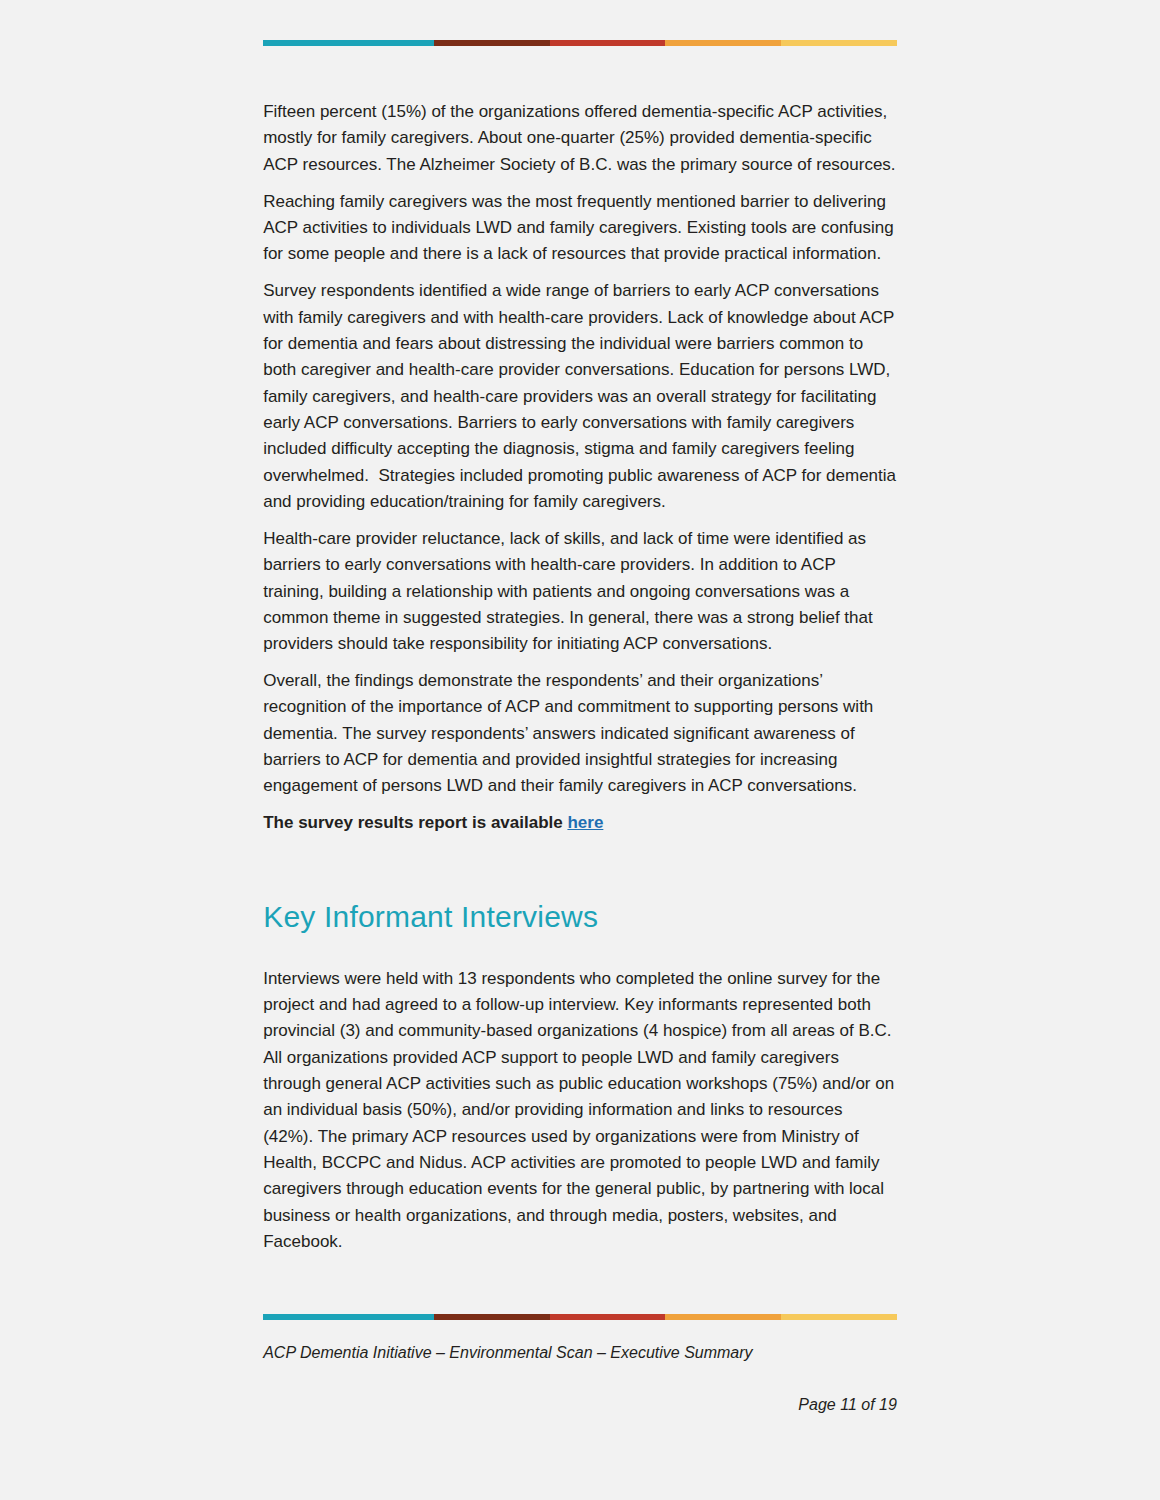Fifteen percent (15%) of the organizations offered dementia-specific ACP activities, mostly for family caregivers. About one-quarter (25%) provided dementia-specific ACP resources. The Alzheimer Society of B.C. was the primary source of resources.
Reaching family caregivers was the most frequently mentioned barrier to delivering ACP activities to individuals LWD and family caregivers. Existing tools are confusing for some people and there is a lack of resources that provide practical information.
Survey respondents identified a wide range of barriers to early ACP conversations with family caregivers and with health-care providers. Lack of knowledge about ACP for dementia and fears about distressing the individual were barriers common to both caregiver and health-care provider conversations. Education for persons LWD, family caregivers, and health-care providers was an overall strategy for facilitating early ACP conversations. Barriers to early conversations with family caregivers included difficulty accepting the diagnosis, stigma and family caregivers feeling overwhelmed. Strategies included promoting public awareness of ACP for dementia and providing education/training for family caregivers.
Health-care provider reluctance, lack of skills, and lack of time were identified as barriers to early conversations with health-care providers. In addition to ACP training, building a relationship with patients and ongoing conversations was a common theme in suggested strategies. In general, there was a strong belief that providers should take responsibility for initiating ACP conversations.
Overall, the findings demonstrate the respondents’ and their organizations’ recognition of the importance of ACP and commitment to supporting persons with dementia. The survey respondents’ answers indicated significant awareness of barriers to ACP for dementia and provided insightful strategies for increasing engagement of persons LWD and their family caregivers in ACP conversations.
The survey results report is available here
Key Informant Interviews
Interviews were held with 13 respondents who completed the online survey for the project and had agreed to a follow-up interview. Key informants represented both provincial (3) and community-based organizations (4 hospice) from all areas of B.C. All organizations provided ACP support to people LWD and family caregivers through general ACP activities such as public education workshops (75%) and/or on an individual basis (50%), and/or providing information and links to resources (42%). The primary ACP resources used by organizations were from Ministry of Health, BCCPC and Nidus. ACP activities are promoted to people LWD and family caregivers through education events for the general public, by partnering with local business or health organizations, and through media, posters, websites, and Facebook.
ACP Dementia Initiative – Environmental Scan – Executive Summary
Page 11 of 19